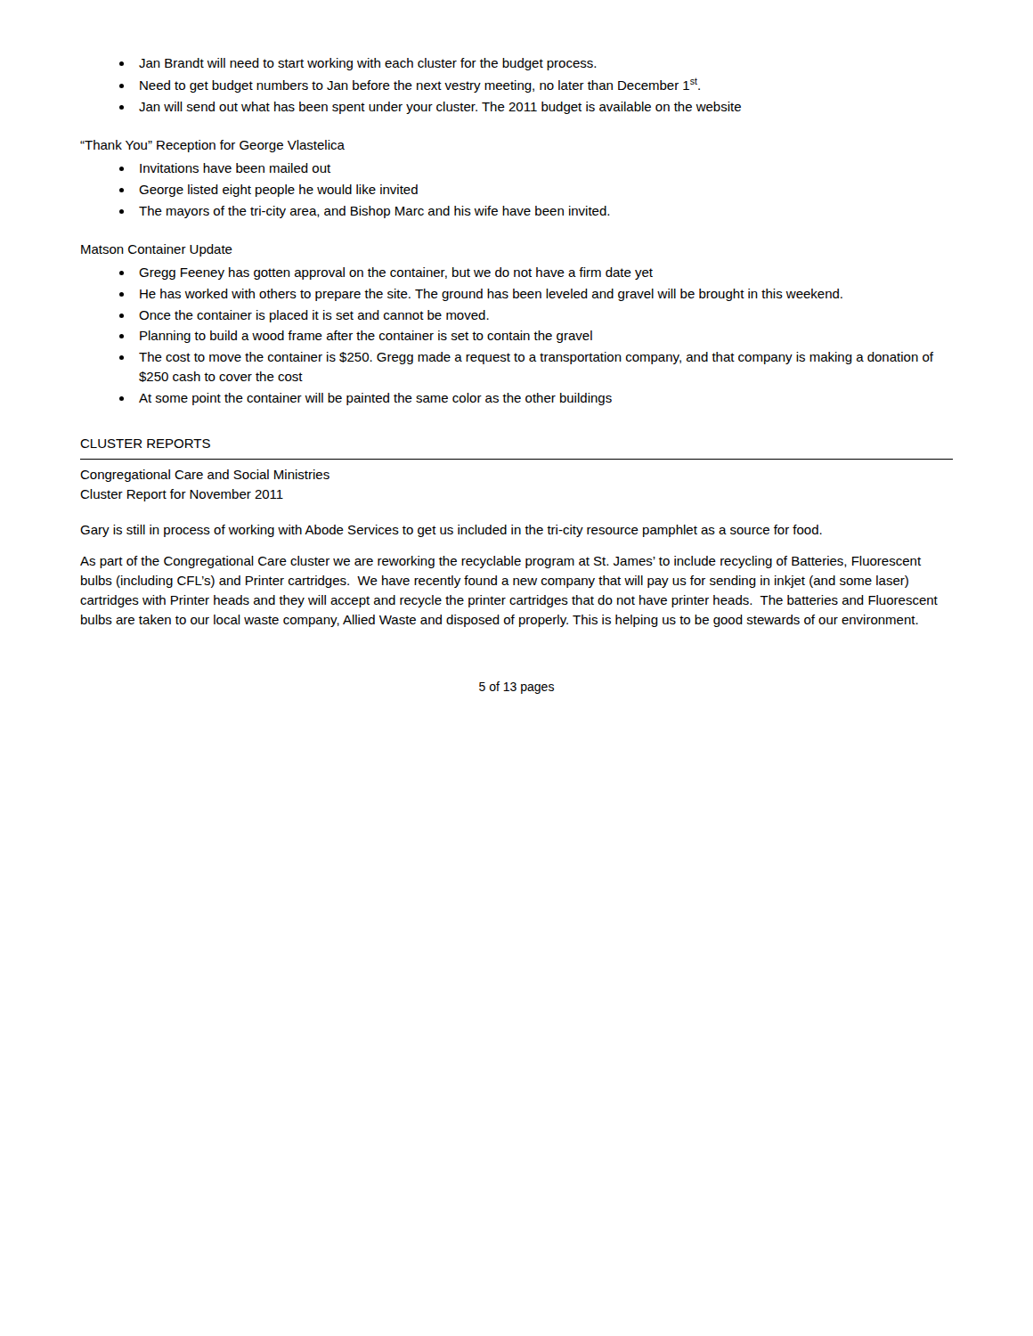Jan Brandt will need to start working with each cluster for the budget process.
Need to get budget numbers to Jan before the next vestry meeting, no later than December 1st.
Jan will send out what has been spent under your cluster. The 2011 budget is available on the website
“Thank You” Reception for George Vlastelica
Invitations have been mailed out
George listed eight people he would like invited
The mayors of the tri-city area, and Bishop Marc and his wife have been invited.
Matson Container Update
Gregg Feeney has gotten approval on the container, but we do not have a firm date yet
He has worked with others to prepare the site. The ground has been leveled and gravel will be brought in this weekend.
Once the container is placed it is set and cannot be moved.
Planning to build a wood frame after the container is set to contain the gravel
The cost to move the container is $250. Gregg made a request to a transportation company, and that company is making a donation of $250 cash to cover the cost
At some point the container will be painted the same color as the other buildings
CLUSTER REPORTS
Congregational Care and Social Ministries
Cluster Report for November 2011
Gary is still in process of working with Abode Services to get us included in the tri-city resource pamphlet as a source for food.
As part of the Congregational Care cluster we are reworking the recyclable program at St. James’ to include recycling of Batteries, Fluorescent bulbs (including CFL’s) and Printer cartridges. We have recently found a new company that will pay us for sending in inkjet (and some laser) cartridges with Printer heads and they will accept and recycle the printer cartridges that do not have printer heads. The batteries and Fluorescent bulbs are taken to our local waste company, Allied Waste and disposed of properly. This is helping us to be good stewards of our environment.
5 of 13 pages